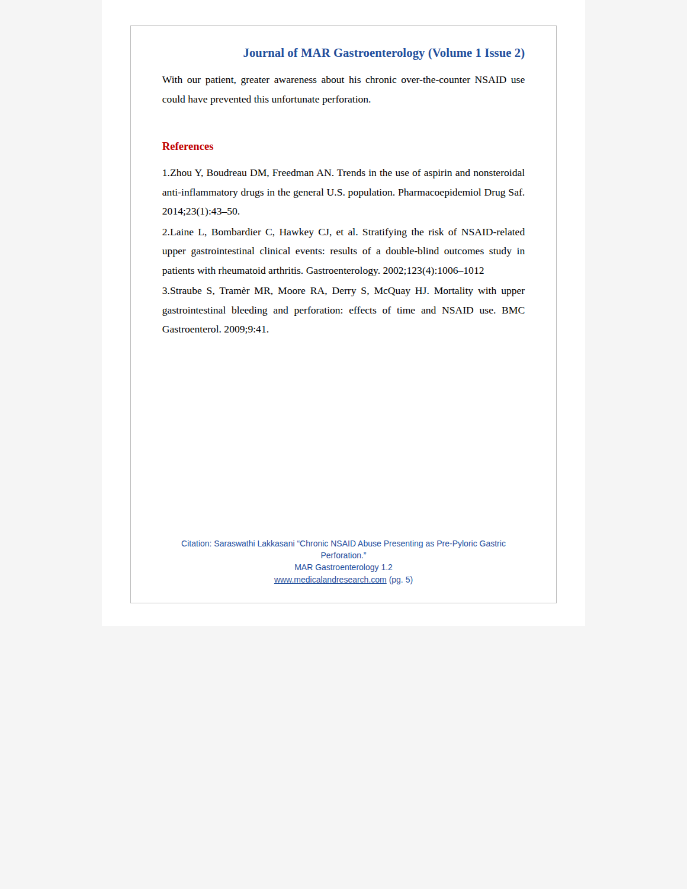Journal of MAR Gastroenterology (Volume 1 Issue 2)
With our patient, greater awareness about his chronic over-the-counter NSAID use could have prevented this unfortunate perforation.
References
1.Zhou Y, Boudreau DM, Freedman AN. Trends in the use of aspirin and nonsteroidal anti-inflammatory drugs in the general U.S. population. Pharmacoepidemiol Drug Saf. 2014;23(1):43–50.
2.Laine L, Bombardier C, Hawkey CJ, et al. Stratifying the risk of NSAID-related upper gastrointestinal clinical events: results of a double-blind outcomes study in patients with rheumatoid arthritis. Gastroenterology. 2002;123(4):1006–1012
3.Straube S, Tramèr MR, Moore RA, Derry S, McQuay HJ. Mortality with upper gastrointestinal bleeding and perforation: effects of time and NSAID use. BMC Gastroenterol. 2009;9:41.
Citation: Saraswathi Lakkasani “Chronic NSAID Abuse Presenting as Pre-Pyloric Gastric Perforation.” MAR Gastroenterology 1.2 www.medicalandresearch.com (pg. 5)